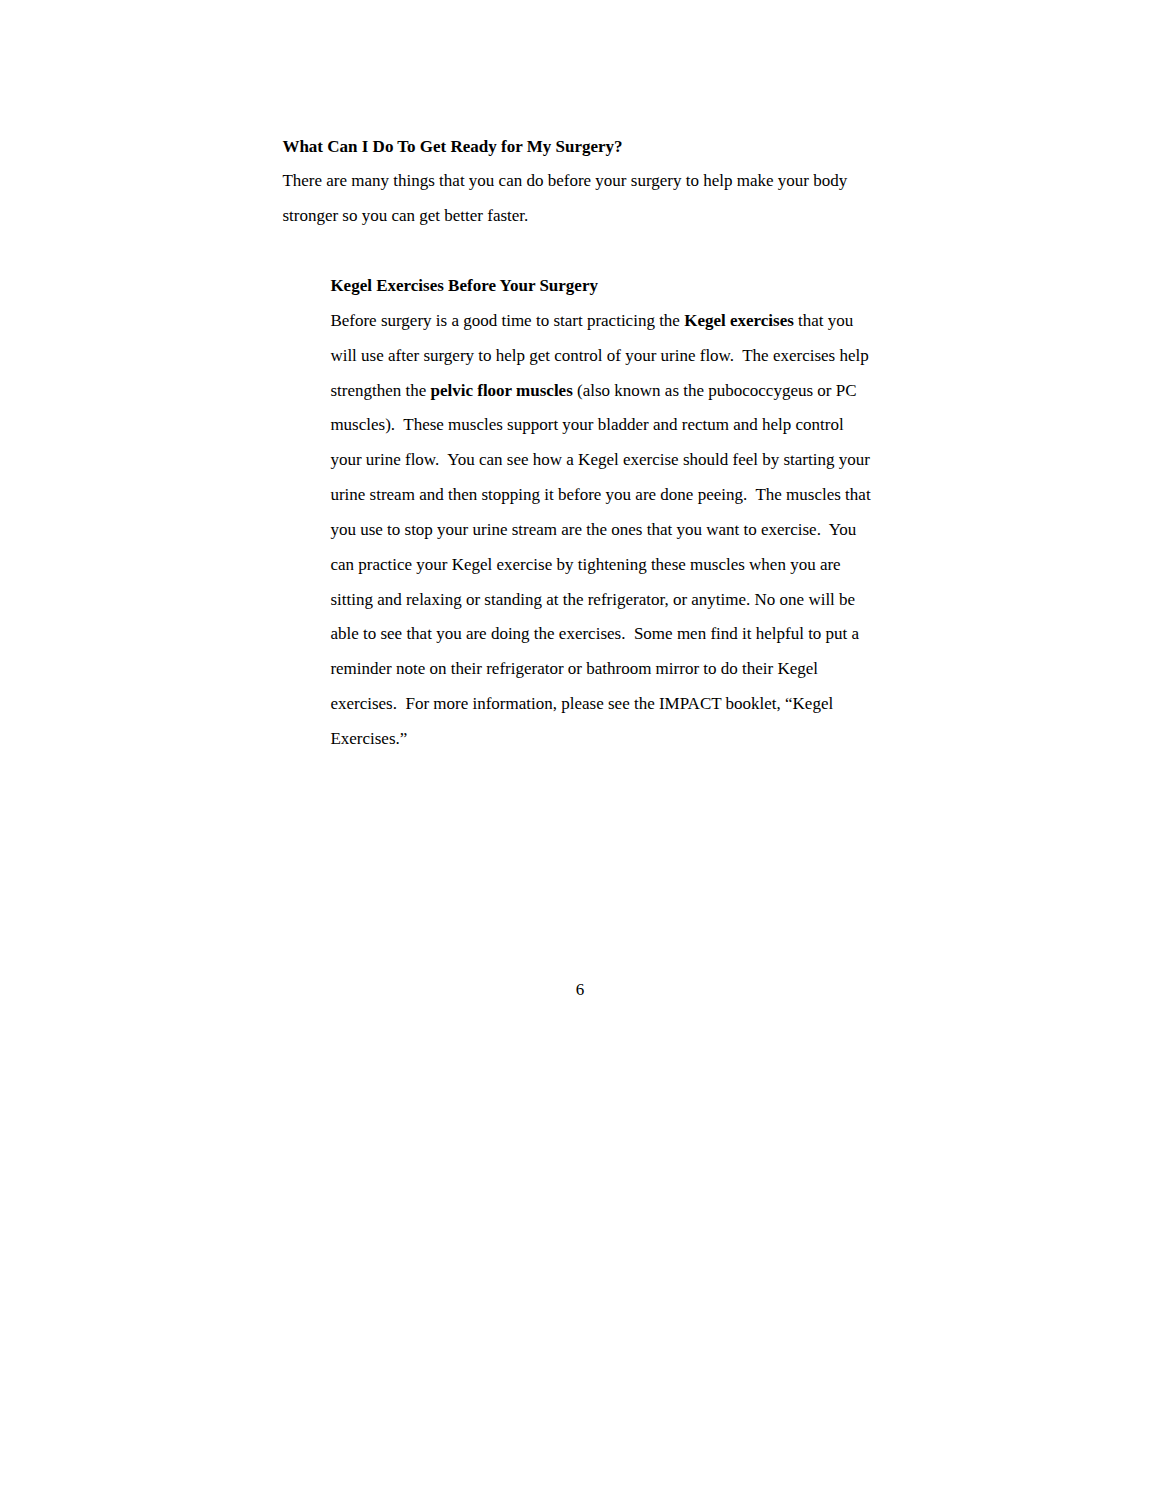What Can I Do To Get Ready for My Surgery?
There are many things that you can do before your surgery to help make your body stronger so you can get better faster.
Kegel Exercises Before Your Surgery
Before surgery is a good time to start practicing the Kegel exercises that you will use after surgery to help get control of your urine flow. The exercises help strengthen the pelvic floor muscles (also known as the pubococcygeus or PC muscles). These muscles support your bladder and rectum and help control your urine flow. You can see how a Kegel exercise should feel by starting your urine stream and then stopping it before you are done peeing. The muscles that you use to stop your urine stream are the ones that you want to exercise. You can practice your Kegel exercise by tightening these muscles when you are sitting and relaxing or standing at the refrigerator, or anytime. No one will be able to see that you are doing the exercises. Some men find it helpful to put a reminder note on their refrigerator or bathroom mirror to do their Kegel exercises. For more information, please see the IMPACT booklet, “Kegel Exercises.”
6